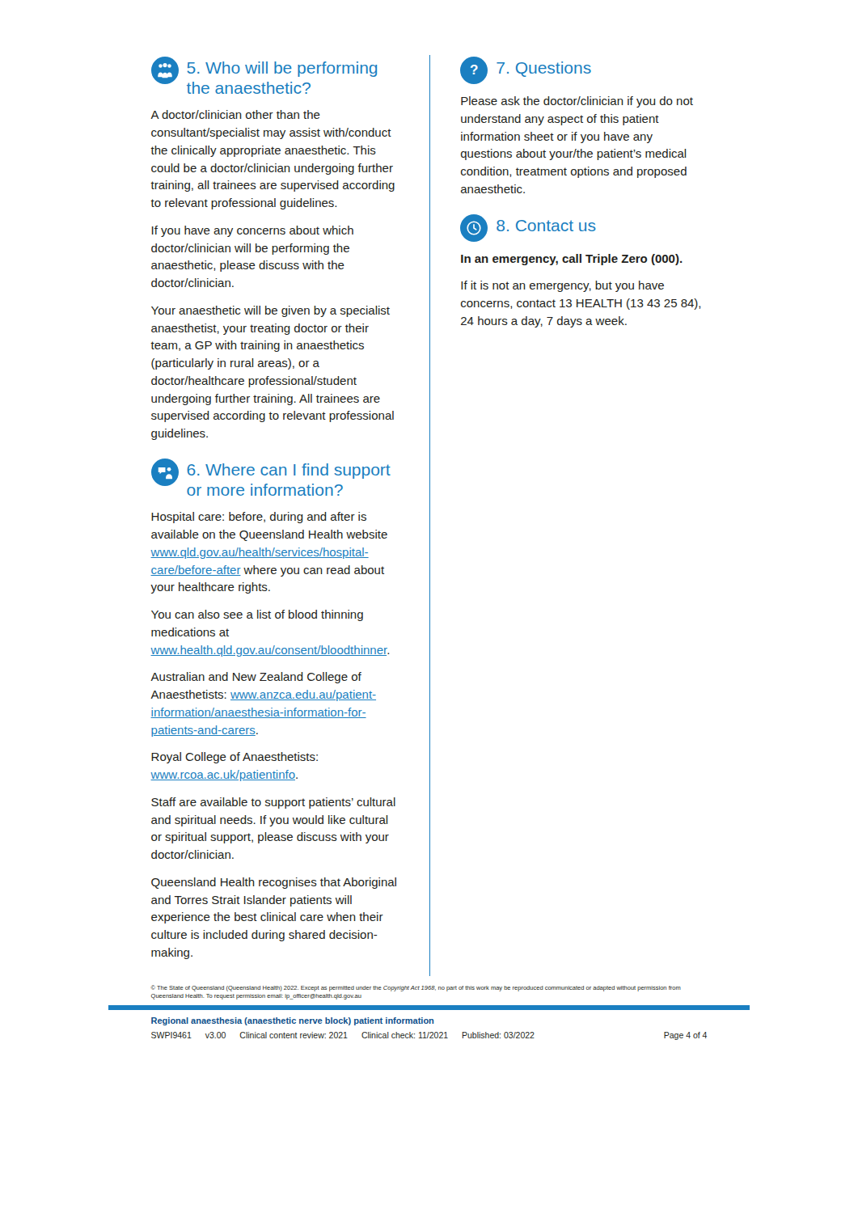5. Who will be performing the anaesthetic?
A doctor/clinician other than the consultant/specialist may assist with/conduct the clinically appropriate anaesthetic. This could be a doctor/clinician undergoing further training, all trainees are supervised according to relevant professional guidelines.
If you have any concerns about which doctor/clinician will be performing the anaesthetic, please discuss with the doctor/clinician.
Your anaesthetic will be given by a specialist anaesthetist, your treating doctor or their team, a GP with training in anaesthetics (particularly in rural areas), or a doctor/healthcare professional/student undergoing further training. All trainees are supervised according to relevant professional guidelines.
6. Where can I find support or more information?
Hospital care: before, during and after is available on the Queensland Health website www.qld.gov.au/health/services/hospital-care/before-after where you can read about your healthcare rights.
You can also see a list of blood thinning medications at www.health.qld.gov.au/consent/bloodthinner.
Australian and New Zealand College of Anaesthetists: www.anzca.edu.au/patient-information/anaesthesia-information-for-patients-and-carers.
Royal College of Anaesthetists: www.rcoa.ac.uk/patientinfo.
Staff are available to support patients’ cultural and spiritual needs. If you would like cultural or spiritual support, please discuss with your doctor/clinician.
Queensland Health recognises that Aboriginal and Torres Strait Islander patients will experience the best clinical care when their culture is included during shared decision-making.
? 7. Questions
Please ask the doctor/clinician if you do not understand any aspect of this patient information sheet or if you have any questions about your/the patient’s medical condition, treatment options and proposed anaesthetic.
8. Contact us
In an emergency, call Triple Zero (000).
If it is not an emergency, but you have concerns, contact 13 HEALTH (13 43 25 84), 24 hours a day, 7 days a week.
© The State of Queensland (Queensland Health) 2022. Except as permitted under the Copyright Act 1968, no part of this work may be reproduced communicated or adapted without permission from Queensland Health. To request permission email: ip_officer@health.qld.gov.au
Regional anaesthesia (anaesthetic nerve block) patient information
SWPI9461 v3.00 Clinical content review: 2021 Clinical check: 11/2021 Published: 03/2022
Page 4 of 4